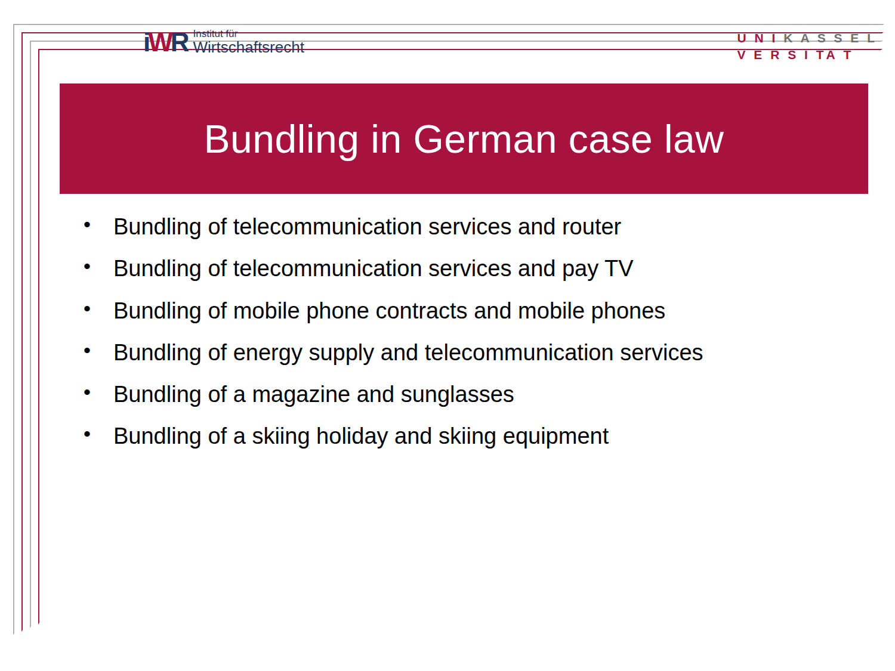iWR
Institut für
Wirtschaftsrecht
U N I K A S S E L
V E R S I TÄ T
Bundling in German case law
Bundling of telecommunication services and router
Bundling of telecommunication services and pay TV
Bundling of mobile phone contracts and mobile phones
Bundling of energy supply and telecommunication services
Bundling of a magazine and sunglasses
Bundling of a skiing holiday and skiing equipment